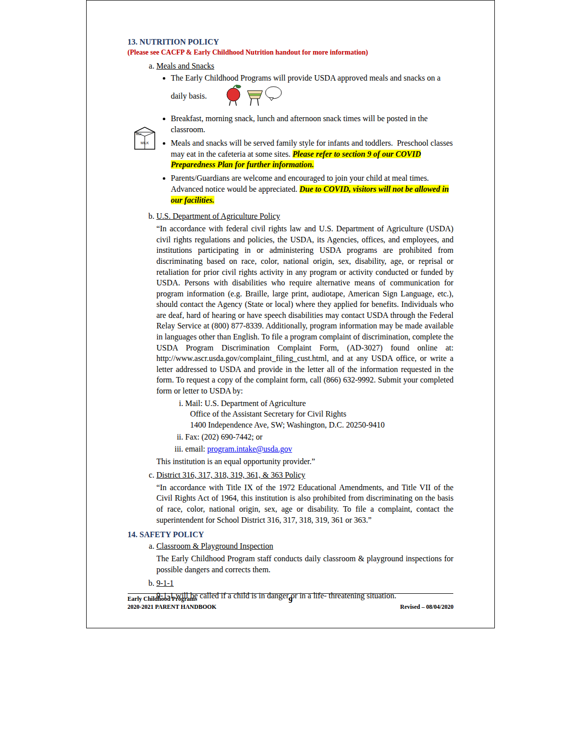13. NUTRITION POLICY
(Please see CACFP & Early Childhood Nutrition handout for more information)
Meals and Snacks
MILK MILK
The Early Childhood Programs will provide USDA approved meals and snacks on a daily basis.
Breakfast, morning snack, lunch and afternoon snack times will be posted in the classroom.
Meals and snacks will be served family style for infants and toddlers. Preschool classes may eat in the cafeteria at some sites. Please refer to section 9 of our COVID Preparedness Plan for further information.
Parents/Guardians are welcome and encouraged to join your child at meal times. Advanced notice would be appreciated. Due to COVID, visitors will not be allowed in our facilities.
U.S. Department of Agriculture Policy
“In accordance with federal civil rights law and U.S. Department of Agriculture (USDA) civil rights regulations and policies, the USDA, its Agencies, offices, and employees, and institutions participating in or administering USDA programs are prohibited from discriminating based on race, color, national origin, sex, disability, age, or reprisal or retaliation for prior civil rights activity in any program or activity conducted or funded by USDA. Persons with disabilities who require alternative means of communication for program information (e.g. Braille, large print, audiotape, American Sign Language, etc.), should contact the Agency (State or local) where they applied for benefits. Individuals who are deaf, hard of hearing or have speech disabilities may contact USDA through the Federal Relay Service at (800) 877-8339. Additionally, program information may be made available in languages other than English. To file a program complaint of discrimination, complete the USDA Program Discrimination Complaint Form, (AD-3027) found online at: http://www.ascr.usda.gov/complaint_filing_cust.html, and at any USDA office, or write a letter addressed to USDA and provide in the letter all of the information requested in the form. To request a copy of the complaint form, call (866) 632-9992. Submit your completed form or letter to USDA by:
Mail: U.S. Department of Agriculture
Office of the Assistant Secretary for Civil Rights
1400 Independence Ave, SW; Washington, D.C. 20250-9410
Fax: (202) 690-7442; or
email: program.intake@usda.gov
This institution is an equal opportunity provider.”
District 316, 317, 318, 319, 361, & 363 Policy
“In accordance with Title IX of the 1972 Educational Amendments, and Title VII of the Civil Rights Act of 1964, this institution is also prohibited from discriminating on the basis of race, color, national origin, sex, age or disability. To file a complaint, contact the superintendent for School District 316, 317, 318, 319, 361 or 363.”
14. SAFETY POLICY
Classroom & Playground Inspection
The Early Childhood Program staff conducts daily classroom & playground inspections for possible dangers and corrects them.
9-1-1
9-1-1 will be called if a child is in danger or in a life- threatening situation.
| Early Childhood Programs 2020-2021 PARENT HANDBOOK | 9 | Revised – 08/04/2020 |